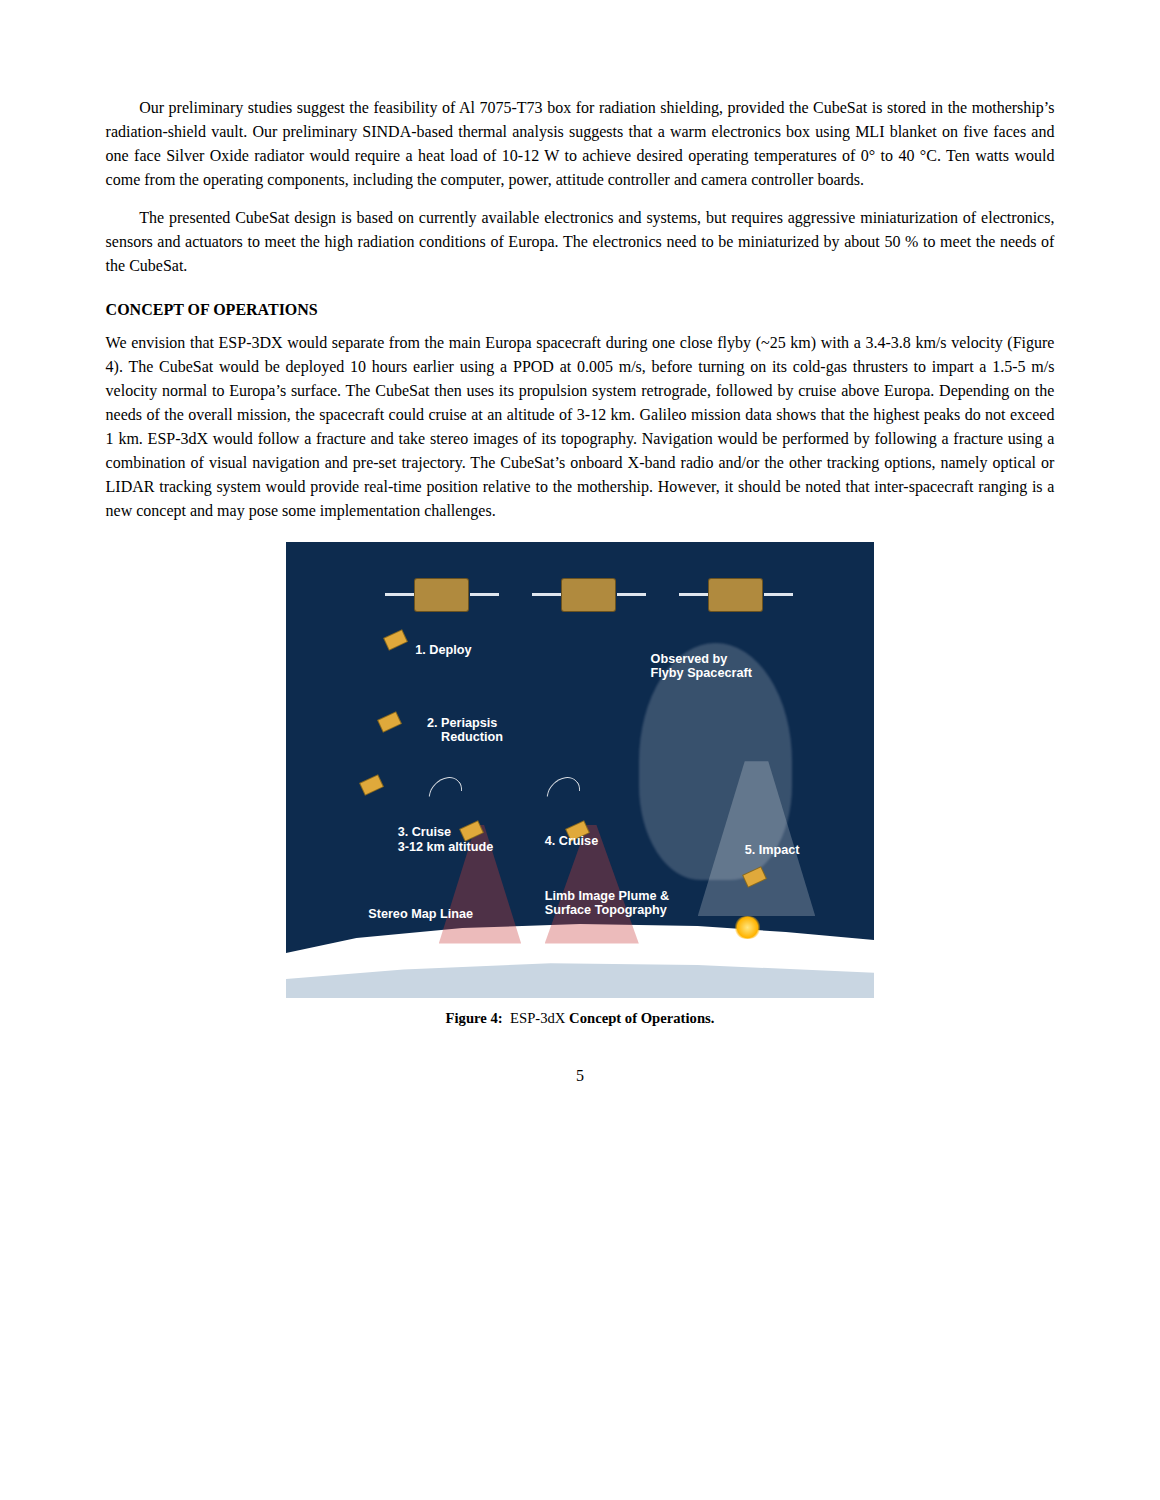Our preliminary studies suggest the feasibility of Al 7075-T73 box for radiation shielding, provided the CubeSat is stored in the mothership’s radiation-shield vault. Our preliminary SINDA-based thermal analysis suggests that a warm electronics box using MLI blanket on five faces and one face Silver Oxide radiator would require a heat load of 10-12 W to achieve desired operating temperatures of 0° to 40 °C. Ten watts would come from the operating components, including the computer, power, attitude controller and camera controller boards.
The presented CubeSat design is based on currently available electronics and systems, but requires aggressive miniaturization of electronics, sensors and actuators to meet the high radiation conditions of Europa. The electronics need to be miniaturized by about 50 % to meet the needs of the CubeSat.
CONCEPT OF OPERATIONS
We envision that ESP-3DX would separate from the main Europa spacecraft during one close flyby (~25 km) with a 3.4-3.8 km/s velocity (Figure 4). The CubeSat would be deployed 10 hours earlier using a PPOD at 0.005 m/s, before turning on its cold-gas thrusters to impart a 1.5-5 m/s velocity normal to Europa’s surface. The CubeSat then uses its propulsion system retrograde, followed by cruise above Europa. Depending on the needs of the overall mission, the spacecraft could cruise at an altitude of 3-12 km. Galileo mission data shows that the highest peaks do not exceed 1 km. ESP-3dX would follow a fracture and take stereo images of its topography. Navigation would be performed by following a fracture using a combination of visual navigation and pre-set trajectory. The CubeSat’s onboard X-band radio and/or the other tracking options, namely optical or LIDAR tracking system would provide real-time position relative to the mothership. However, it should be noted that inter-spacecraft ranging is a new concept and may pose some implementation challenges.
1. Deploy
2. Periapsis
Reduction
3. Cruise
3-12 km altitude
4. Cruise
5. Impact
Observed by
Flyby Spacecraft
Limb Image Plume &
Surface Topography
Stereo Map Linae
Figure 4: ESP-3dX Concept of Operations.
5